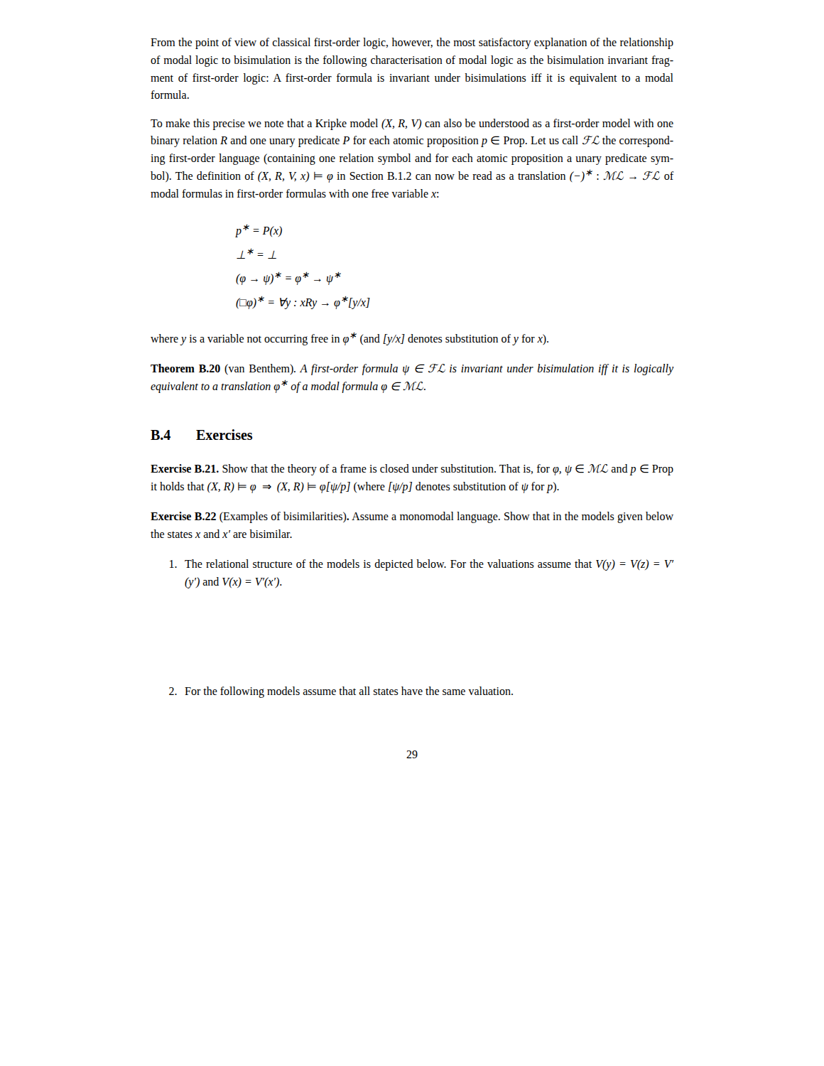From the point of view of classical first-order logic, however, the most satisfactory explanation of the relationship of modal logic to bisimulation is the following characterisation of modal logic as the bisimulation invariant fragment of first-order logic: A first-order formula is invariant under bisimulations iff it is equivalent to a modal formula.
To make this precise we note that a Kripke model (X, R, V) can also be understood as a first-order model with one binary relation R and one unary predicate P for each atomic proposition p ∈ Prop. Let us call ℱℒ the corresponding first-order language (containing one relation symbol and for each atomic proposition a unary predicate symbol). The definition of (X, R, V, x) ⊨ φ in Section B.1.2 can now be read as a translation (−)∗ : ℳℒ → ℱℒ of modal formulas in first-order formulas with one free variable x:
p∗ = P(x)
⊥∗ = ⊥
(φ → ψ)∗ = φ∗ → ψ∗
(□φ)∗ = ∀y : xRy → φ∗[y/x]
where y is a variable not occurring free in φ∗ (and [y/x] denotes substitution of y for x).
Theorem B.20 (van Benthem). A first-order formula ψ ∈ ℱℒ is invariant under bisimulation iff it is logically equivalent to a translation φ∗ of a modal formula φ ∈ ℳℒ.
B.4 Exercises
Exercise B.21. Show that the theory of a frame is closed under substitution. That is, for φ, ψ ∈ ℳℒ and p ∈ Prop it holds that (X, R) ⊨ φ ⇒ (X, R) ⊨ φ[ψ/p] (where [ψ/p] denotes substitution of ψ for p).
Exercise B.22 (Examples of bisimilarities). Assume a monomodal language. Show that in the models given below the states x and x′ are bisimilar.
The relational structure of the models is depicted below. For the valuations assume that V(y) = V(z) = V′(y′) and V(x) = V′(x′).
For the following models assume that all states have the same valuation.
29